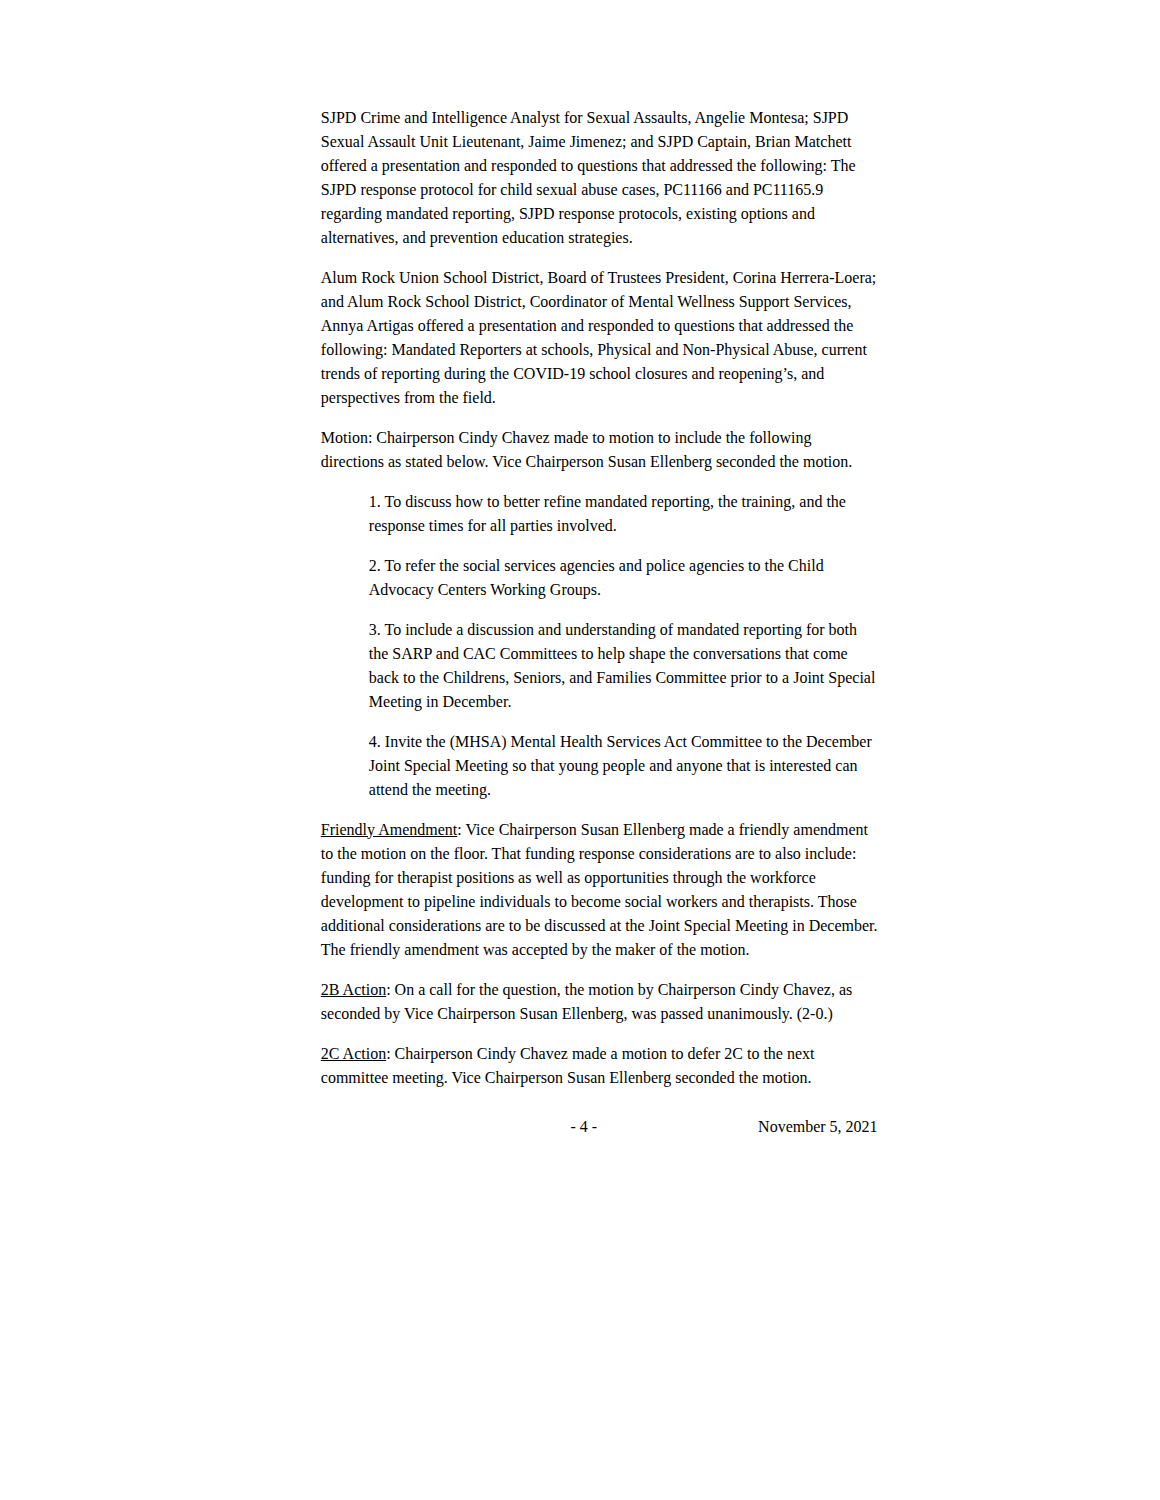SJPD Crime and Intelligence Analyst for Sexual Assaults, Angelie Montesa; SJPD Sexual Assault Unit Lieutenant, Jaime Jimenez; and SJPD Captain, Brian Matchett offered a presentation and responded to questions that addressed the following: The SJPD response protocol for child sexual abuse cases, PC11166 and PC11165.9 regarding mandated reporting, SJPD response protocols, existing options and alternatives, and prevention education strategies.
Alum Rock Union School District, Board of Trustees President, Corina Herrera-Loera; and Alum Rock School District, Coordinator of Mental Wellness Support Services, Annya Artigas offered a presentation and responded to questions that addressed the following: Mandated Reporters at schools, Physical and Non-Physical Abuse, current trends of reporting during the COVID-19 school closures and reopening’s, and perspectives from the field.
Motion: Chairperson Cindy Chavez made to motion to include the following directions as stated below. Vice Chairperson Susan Ellenberg seconded the motion.
1. To discuss how to better refine mandated reporting, the training, and the response times for all parties involved.
2. To refer the social services agencies and police agencies to the Child Advocacy Centers Working Groups.
3. To include a discussion and understanding of mandated reporting for both the SARP and CAC Committees to help shape the conversations that come back to the Childrens, Seniors, and Families Committee prior to a Joint Special Meeting in December.
4. Invite the (MHSA) Mental Health Services Act Committee to the December Joint Special Meeting so that young people and anyone that is interested can attend the meeting.
Friendly Amendment: Vice Chairperson Susan Ellenberg made a friendly amendment to the motion on the floor. That funding response considerations are to also include: funding for therapist positions as well as opportunities through the workforce development to pipeline individuals to become social workers and therapists. Those additional considerations are to be discussed at the Joint Special Meeting in December. The friendly amendment was accepted by the maker of the motion.
2B Action: On a call for the question, the motion by Chairperson Cindy Chavez, as seconded by Vice Chairperson Susan Ellenberg, was passed unanimously. (2-0.)
2C Action: Chairperson Cindy Chavez made a motion to defer 2C to the next committee meeting. Vice Chairperson Susan Ellenberg seconded the motion.
- 4 - November 5, 2021